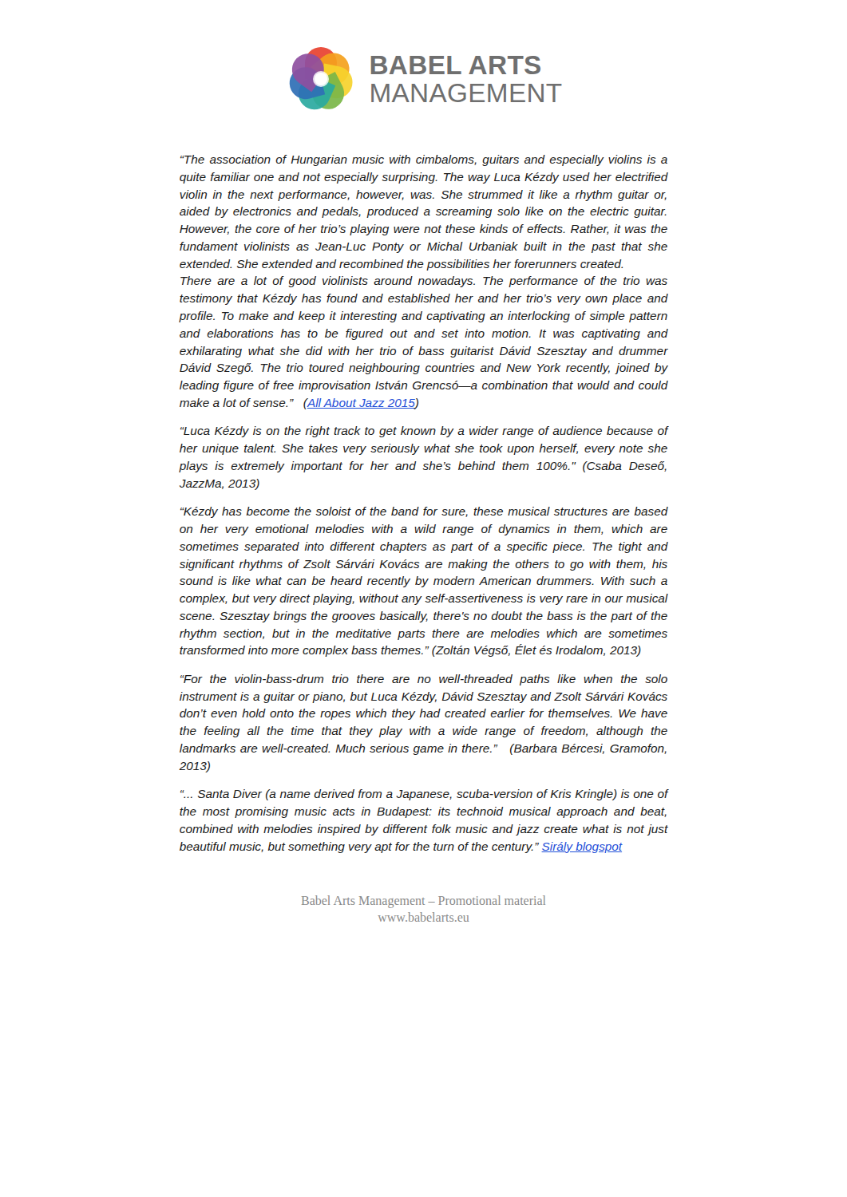BABEL ARTS MANAGEMENT
“The association of Hungarian music with cimbaloms, guitars and especially violins is a quite familiar one and not especially surprising. The way Luca Kézdy used her electrified violin in the next performance, however, was. She strummed it like a rhythm guitar or, aided by electronics and pedals, produced a screaming solo like on the electric guitar. However, the core of her trio’s playing were not these kinds of effects. Rather, it was the fundament violinists as Jean-Luc Ponty or Michal Urbaniak built in the past that she extended. She extended and recombined the possibilities her forerunners created.
There are a lot of good violinists around nowadays. The performance of the trio was testimony that Kézdy has found and established her and her trio’s very own place and profile. To make and keep it interesting and captivating an interlocking of simple pattern and elaborations has to be figured out and set into motion. It was captivating and exhilarating what she did with her trio of bass guitarist Dávid Szesztay and drummer Dávid Szegő. The trio toured neighbouring countries and New York recently, joined by leading figure of free improvisation István Grencsó—a combination that would and could make a lot of sense.” (All About Jazz 2015)
“Luca Kézdy is on the right track to get known by a wider range of audience because of her unique talent. She takes very seriously what she took upon herself, every note she plays is extremely important for her and she’s behind them 100%." (Csaba Deseő, JazzMa, 2013)
“Kézdy has become the soloist of the band for sure, these musical structures are based on her very emotional melodies with a wild range of dynamics in them, which are sometimes separated into different chapters as part of a specific piece. The tight and significant rhythms of Zsolt Sárvári Kovács are making the others to go with them, his sound is like what can be heard recently by modern American drummers. With such a complex, but very direct playing, without any self-assertiveness is very rare in our musical scene. Szesztay brings the grooves basically, there's no doubt the bass is the part of the rhythm section, but in the meditative parts there are melodies which are sometimes transformed into more complex bass themes.” (Zoltán Végső, Élet és Irodalom, 2013)
“For the violin-bass-drum trio there are no well-threaded paths like when the solo instrument is a guitar or piano, but Luca Kézdy, Dávid Szesztay and Zsolt Sárvári Kovács don’t even hold onto the ropes which they had created earlier for themselves. We have the feeling all the time that they play with a wide range of freedom, although the landmarks are well-created. Much serious game in there.” (Barbara Bércesi, Gramofon, 2013)
“... Santa Diver (a name derived from a Japanese, scuba-version of Kris Kringle) is one of the most promising music acts in Budapest: its technoid musical approach and beat, combined with melodies inspired by different folk music and jazz create what is not just beautiful music, but something very apt for the turn of the century.” Sirály blogspot
Babel Arts Management – Promotional material
www.babelarts.eu